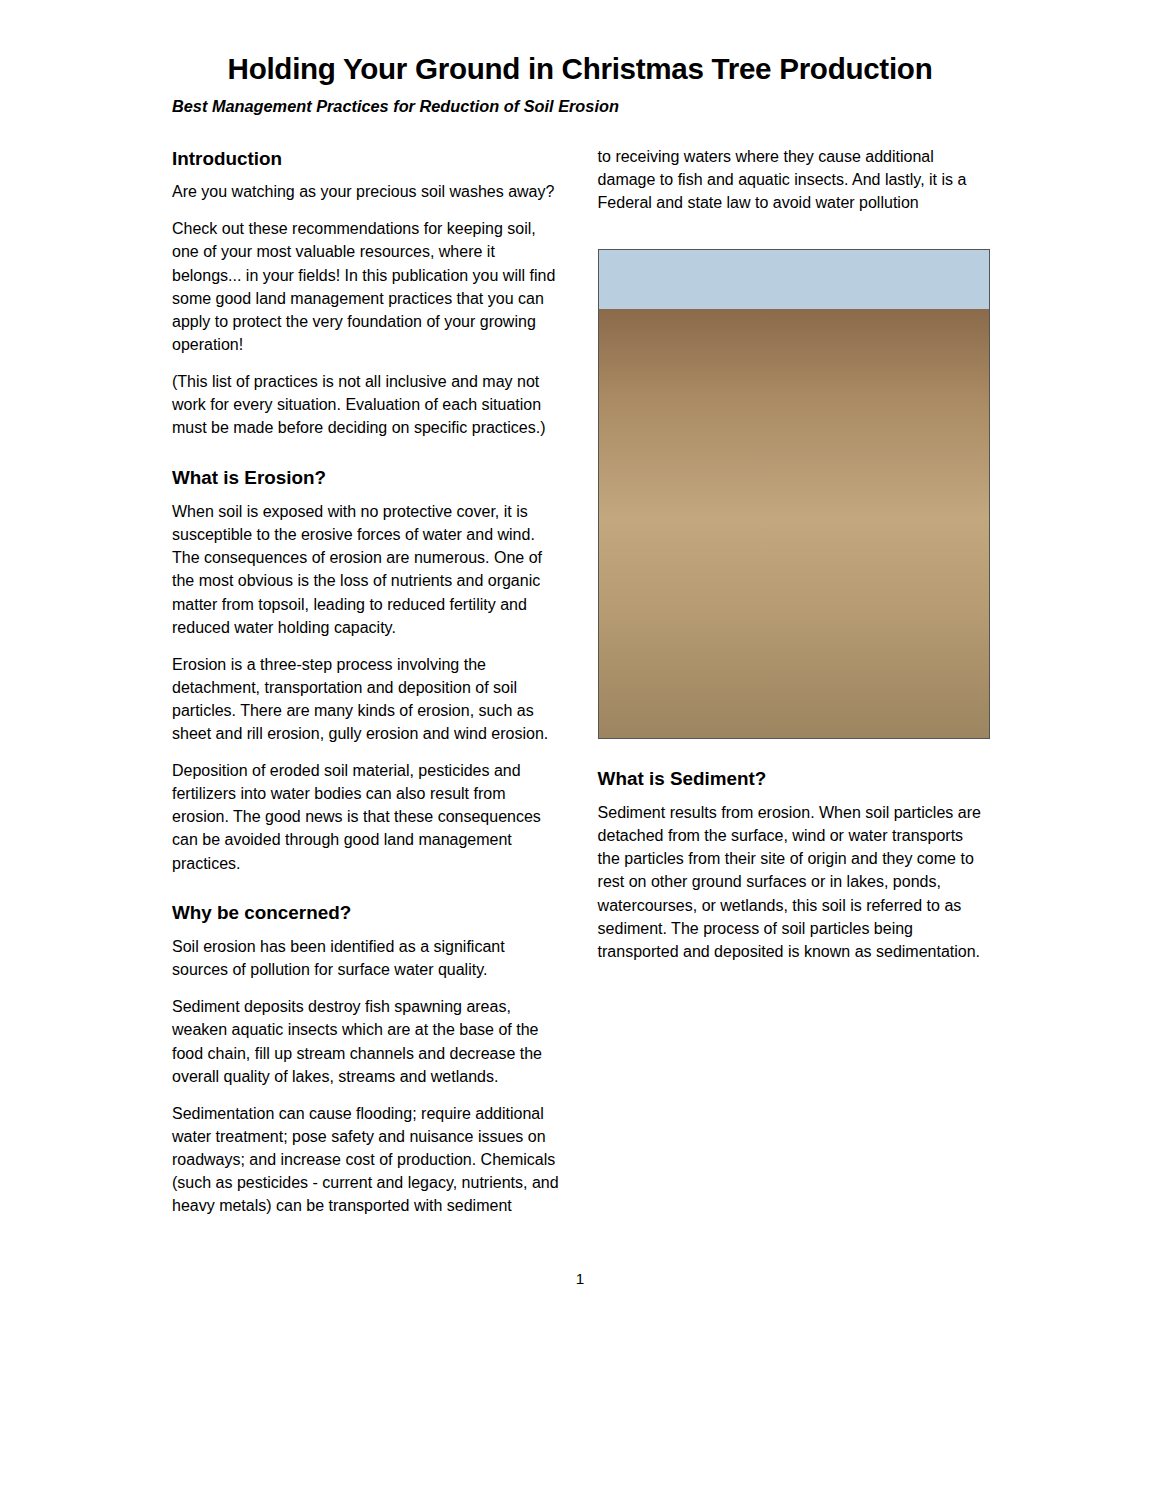Holding Your Ground in Christmas Tree Production
Best Management Practices for Reduction of Soil Erosion
Introduction
Are you watching as your precious soil washes away?
Check out these recommendations for keeping soil, one of your most valuable resources, where it belongs... in your fields! In this publication you will find some good land management practices that you can apply to protect the very foundation of your growing operation!
(This list of practices is not all inclusive and may not work for every situation. Evaluation of each situation must be made before deciding on specific practices.)
What is Erosion?
When soil is exposed with no protective cover, it is susceptible to the erosive forces of water and wind. The consequences of erosion are numerous. One of the most obvious is the loss of nutrients and organic matter from topsoil, leading to reduced fertility and reduced water holding capacity.
Erosion is a three-step process involving the detachment, transportation and deposition of soil particles. There are many kinds of erosion, such as sheet and rill erosion, gully erosion and wind erosion.
Deposition of eroded soil material, pesticides and fertilizers into water bodies can also result from erosion. The good news is that these consequences can be avoided through good land management practices.
Why be concerned?
Soil erosion has been identified as a significant sources of pollution for surface water quality.
Sediment deposits destroy fish spawning areas, weaken aquatic insects which are at the base of the food chain, fill up stream channels and decrease the overall quality of lakes, streams and wetlands.
Sedimentation can cause flooding; require additional water treatment; pose safety and nuisance issues on roadways; and increase cost of production. Chemicals (such as pesticides - current and legacy, nutrients, and heavy metals) can be transported with sediment
to receiving waters where they cause additional damage to fish and aquatic insects. And lastly, it is a Federal and state law to avoid water pollution
What is Sediment?
Sediment results from erosion. When soil particles are detached from the surface, wind or water transports the particles from their site of origin and they come to rest on other ground surfaces or in lakes, ponds, watercourses, or wetlands, this soil is referred to as sediment. The process of soil particles being transported and deposited is known as sedimentation.
1